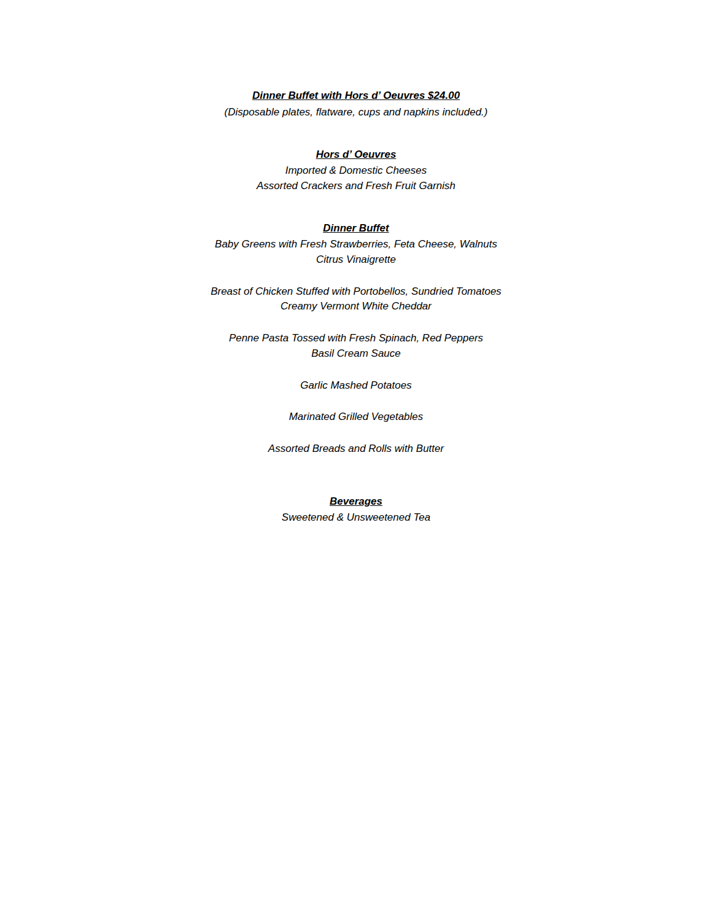Dinner Buffet with Hors d’ Oeuvres $24.00
(Disposable plates, flatware, cups and napkins included.)
Hors d’ Oeuvres
Imported & Domestic Cheeses
Assorted Crackers and Fresh Fruit Garnish
Dinner Buffet
Baby Greens with Fresh Strawberries, Feta Cheese, Walnuts
Citrus Vinaigrette
Breast of Chicken Stuffed with Portobellos, Sundried Tomatoes
Creamy Vermont White Cheddar
Penne Pasta Tossed with Fresh Spinach, Red Peppers
Basil Cream Sauce
Garlic Mashed Potatoes
Marinated Grilled Vegetables
Assorted Breads and Rolls with Butter
Beverages
Sweetened & Unsweetened Tea